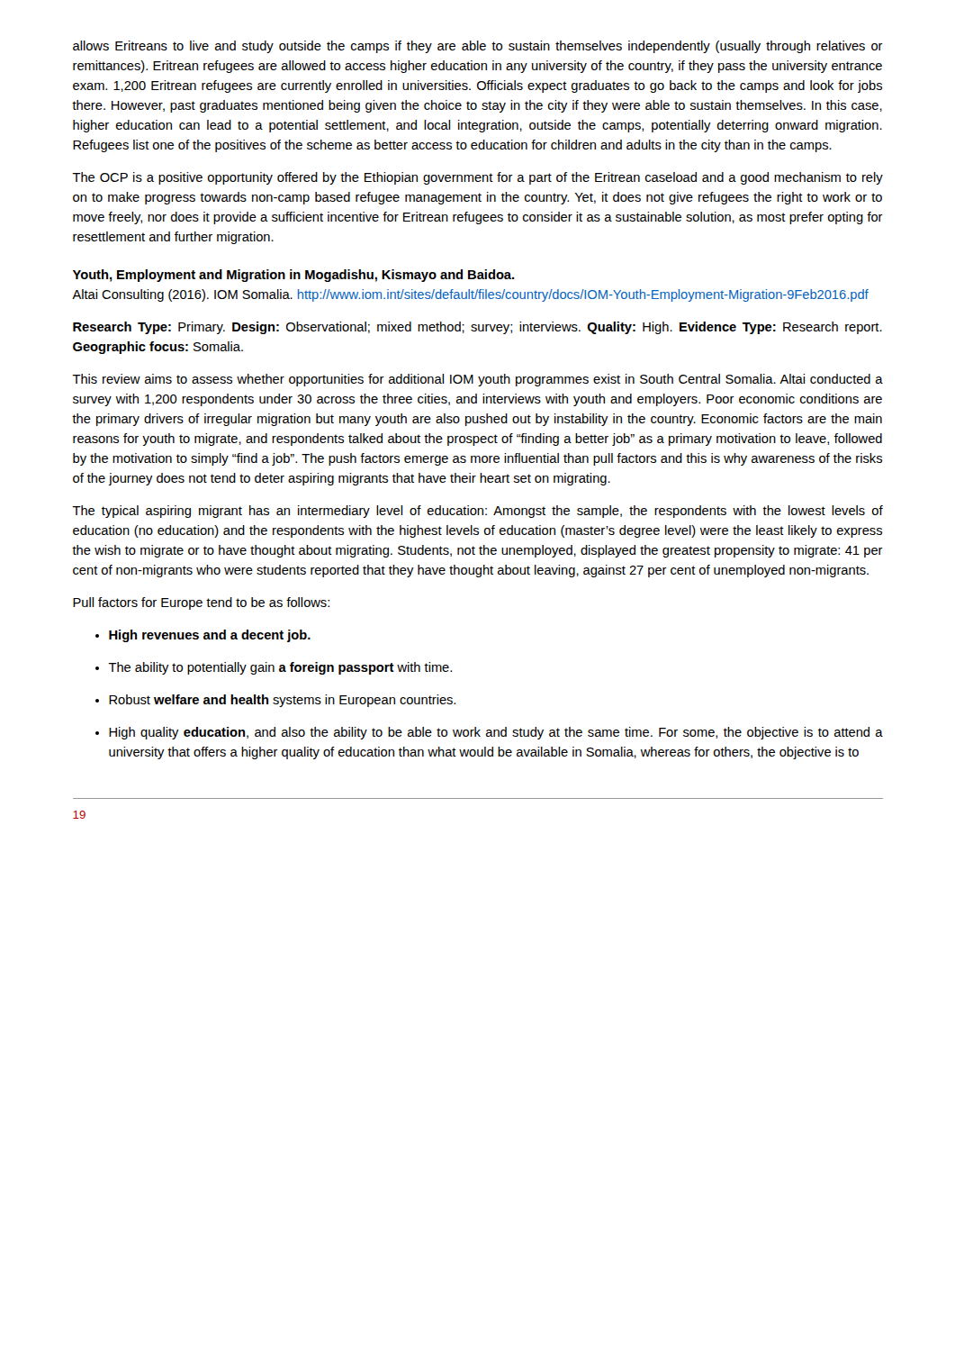allows Eritreans to live and study outside the camps if they are able to sustain themselves independently (usually through relatives or remittances). Eritrean refugees are allowed to access higher education in any university of the country, if they pass the university entrance exam. 1,200 Eritrean refugees are currently enrolled in universities. Officials expect graduates to go back to the camps and look for jobs there. However, past graduates mentioned being given the choice to stay in the city if they were able to sustain themselves. In this case, higher education can lead to a potential settlement, and local integration, outside the camps, potentially deterring onward migration. Refugees list one of the positives of the scheme as better access to education for children and adults in the city than in the camps.
The OCP is a positive opportunity offered by the Ethiopian government for a part of the Eritrean caseload and a good mechanism to rely on to make progress towards non-camp based refugee management in the country. Yet, it does not give refugees the right to work or to move freely, nor does it provide a sufficient incentive for Eritrean refugees to consider it as a sustainable solution, as most prefer opting for resettlement and further migration.
Youth, Employment and Migration in Mogadishu, Kismayo and Baidoa.
Altai Consulting (2016). IOM Somalia. http://www.iom.int/sites/default/files/country/docs/IOM-Youth-Employment-Migration-9Feb2016.pdf
Research Type: Primary. Design: Observational; mixed method; survey; interviews. Quality: High. Evidence Type: Research report. Geographic focus: Somalia.
This review aims to assess whether opportunities for additional IOM youth programmes exist in South Central Somalia. Altai conducted a survey with 1,200 respondents under 30 across the three cities, and interviews with youth and employers. Poor economic conditions are the primary drivers of irregular migration but many youth are also pushed out by instability in the country. Economic factors are the main reasons for youth to migrate, and respondents talked about the prospect of “finding a better job” as a primary motivation to leave, followed by the motivation to simply “find a job”. The push factors emerge as more influential than pull factors and this is why awareness of the risks of the journey does not tend to deter aspiring migrants that have their heart set on migrating.
The typical aspiring migrant has an intermediary level of education: Amongst the sample, the respondents with the lowest levels of education (no education) and the respondents with the highest levels of education (master’s degree level) were the least likely to express the wish to migrate or to have thought about migrating. Students, not the unemployed, displayed the greatest propensity to migrate: 41 per cent of non-migrants who were students reported that they have thought about leaving, against 27 per cent of unemployed non-migrants.
Pull factors for Europe tend to be as follows:
High revenues and a decent job.
The ability to potentially gain a foreign passport with time.
Robust welfare and health systems in European countries.
High quality education, and also the ability to be able to work and study at the same time. For some, the objective is to attend a university that offers a higher quality of education than what would be available in Somalia, whereas for others, the objective is to
19